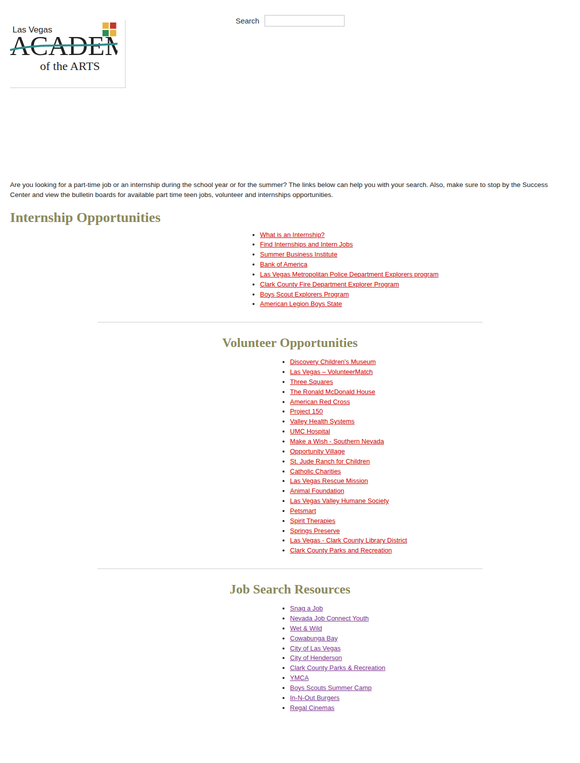Search
Are you looking for a part-time job or an internship during the school year or for the summer? The links below can help you with your search. Also, make sure to stop by the Success Center and view the bulletin boards for available part time teen jobs, volunteer and internships opportunities.
Internship Opportunities
What is an Internship?
Find Internships and Intern Jobs
Summer Business Institute
Bank of America
Las Vegas Metropolitan Police Department Explorers program
Clark County Fire Department Explorer Program
Boys Scout Explorers Program
American Legion Boys State
Volunteer Opportunities
Discovery Children's Museum
Las Vegas – VolunteerMatch
Three Squares
The Ronald McDonald House
American Red Cross
Project 150
Valley Health Systems
UMC Hospital
Make a Wish - Southern Nevada
Opportunity Village
St. Jude Ranch for Children
Catholic Charities
Las Vegas Rescue Mission
Animal Foundation
Las Vegas Valley Humane Society
Petsmart
Spirit Therapies
Springs Preserve
Las Vegas - Clark County Library District
Clark County Parks and Recreation
Job Search Resources
Snag a Job
Nevada Job Connect Youth
Wet & Wild
Cowabunga Bay
City of Las Vegas
City of Henderson
Clark County Parks & Recreation
YMCA
Boys Scouts Summer Camp
In-N-Out Burgers
Regal Cinemas